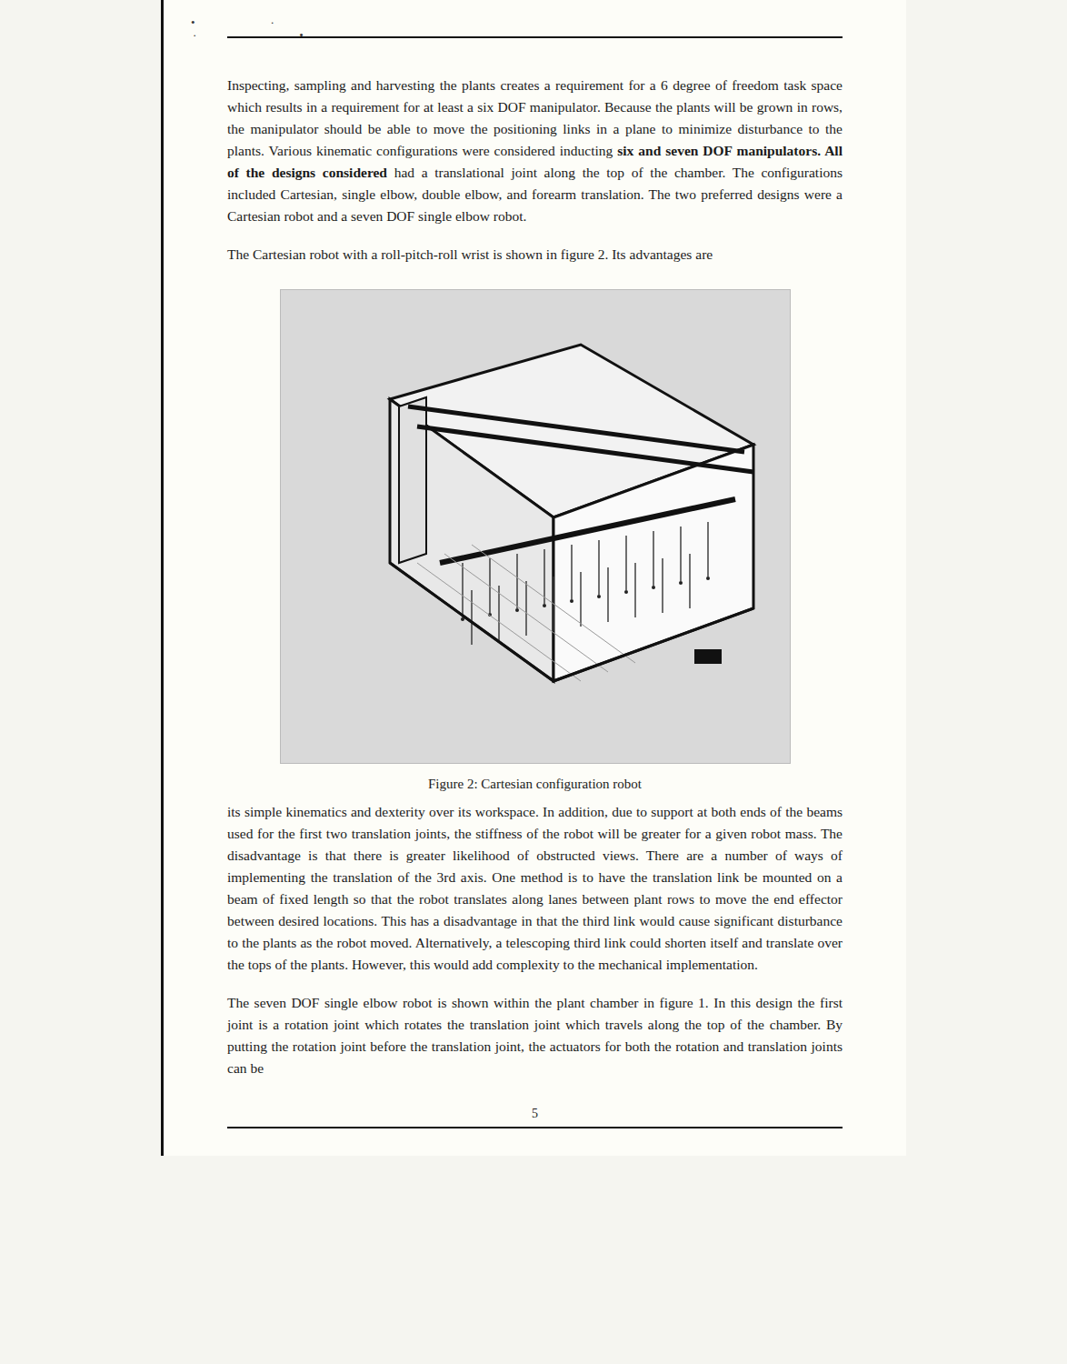• ·
· •
Inspecting, sampling and harvesting the plants creates a requirement for a 6 degree of freedom task space which results in a requirement for at least a six DOF manipulator. Because the plants will be grown in rows, the manipulator should be able to move the positioning links in a plane to minimize disturbance to the plants. Various kinematic configurations were considered inducting six and seven DOF manipulators. All of the designs considered had a translational joint along the top of the chamber. The configurations included Cartesian, single elbow, double elbow, and forearm translation. The two preferred designs were a Cartesian robot and a seven DOF single elbow robot.
The Cartesian robot with a roll-pitch-roll wrist is shown in figure 2. Its advantages are
Figure 2: Cartesian configuration robot
its simple kinematics and dexterity over its workspace. In addition, due to support at both ends of the beams used for the first two translation joints, the stiffness of the robot will be greater for a given robot mass. The disadvantage is that there is greater likelihood of obstructed views. There are a number of ways of implementing the translation of the 3rd axis. One method is to have the translation link be mounted on a beam of fixed length so that the robot translates along lanes between plant rows to move the end effector between desired locations. This has a disadvantage in that the third link would cause significant disturbance to the plants as the robot moved. Alternatively, a telescoping third link could shorten itself and translate over the tops of the plants. However, this would add complexity to the mechanical implementation.
The seven DOF single elbow robot is shown within the plant chamber in figure 1. In this design the first joint is a rotation joint which rotates the translation joint which travels along the top of the chamber. By putting the rotation joint before the translation joint, the actuators for both the rotation and translation joints can be
5